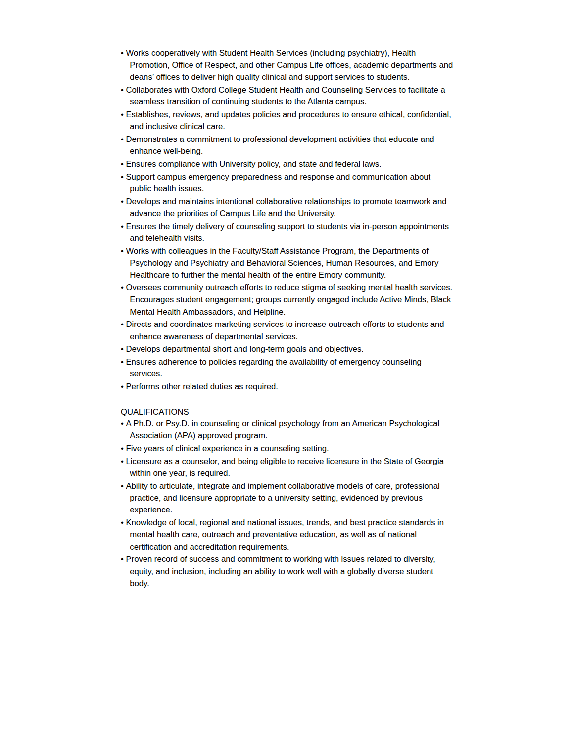Works cooperatively with Student Health Services (including psychiatry), Health Promotion, Office of Respect, and other Campus Life offices, academic departments and deans’ offices to deliver high quality clinical and support services to students.
Collaborates with Oxford College Student Health and Counseling Services to facilitate a seamless transition of continuing students to the Atlanta campus.
Establishes, reviews, and updates policies and procedures to ensure ethical, confidential, and inclusive clinical care.
Demonstrates a commitment to professional development activities that educate and enhance well-being.
Ensures compliance with University policy, and state and federal laws.
Support campus emergency preparedness and response and communication about public health issues.
Develops and maintains intentional collaborative relationships to promote teamwork and advance the priorities of Campus Life and the University.
Ensures the timely delivery of counseling support to students via in-person appointments and telehealth visits.
Works with colleagues in the Faculty/Staff Assistance Program, the Departments of Psychology and Psychiatry and Behavioral Sciences, Human Resources, and Emory Healthcare to further the mental health of the entire Emory community.
Oversees community outreach efforts to reduce stigma of seeking mental health services. Encourages student engagement; groups currently engaged include Active Minds, Black Mental Health Ambassadors, and Helpline.
Directs and coordinates marketing services to increase outreach efforts to students and enhance awareness of departmental services.
Develops departmental short and long-term goals and objectives.
Ensures adherence to policies regarding the availability of emergency counseling services.
Performs other related duties as required.
QUALIFICATIONS
A Ph.D. or Psy.D. in counseling or clinical psychology from an American Psychological Association (APA) approved program.
Five years of clinical experience in a counseling setting.
Licensure as a counselor, and being eligible to receive licensure in the State of Georgia within one year, is required.
Ability to articulate, integrate and implement collaborative models of care, professional practice, and licensure appropriate to a university setting, evidenced by previous experience.
Knowledge of local, regional and national issues, trends, and best practice standards in mental health care, outreach and preventative education, as well as of national certification and accreditation requirements.
Proven record of success and commitment to working with issues related to diversity, equity, and inclusion, including an ability to work well with a globally diverse student body.